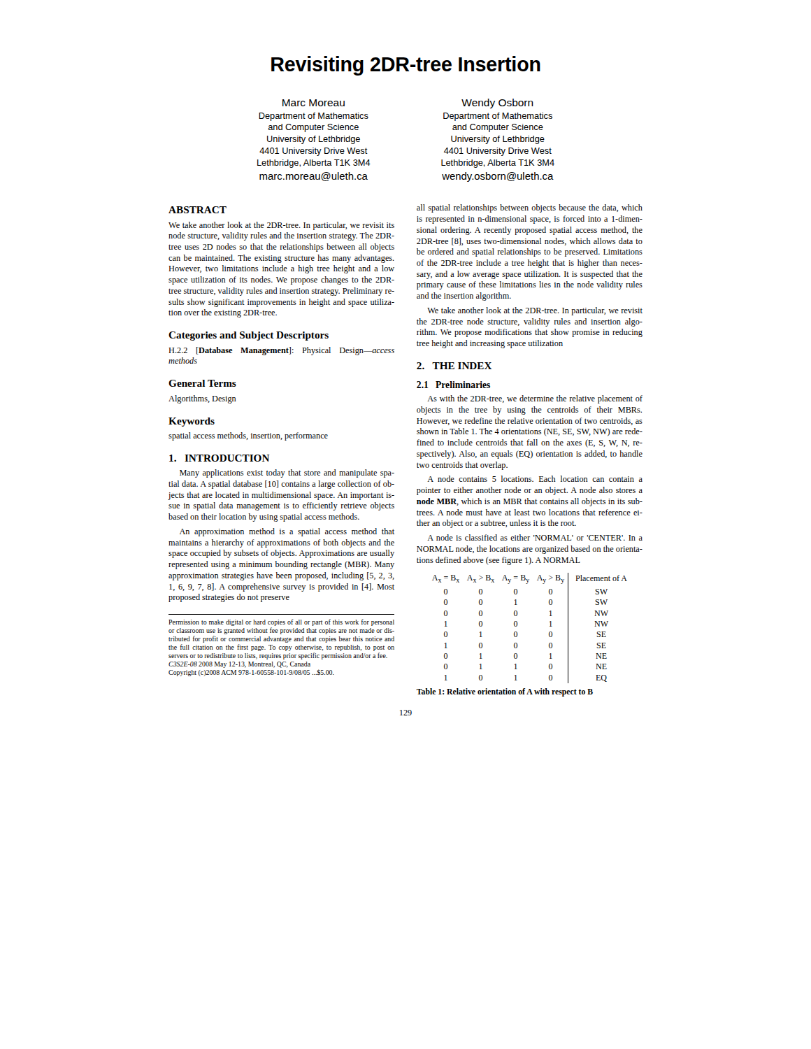Revisiting 2DR-tree Insertion
Marc Moreau
Department of Mathematics
and Computer Science
University of Lethbridge
4401 University Drive West
Lethbridge, Alberta T1K 3M4
marc.moreau@uleth.ca
Wendy Osborn
Department of Mathematics
and Computer Science
University of Lethbridge
4401 University Drive West
Lethbridge, Alberta T1K 3M4
wendy.osborn@uleth.ca
ABSTRACT
We take another look at the 2DR-tree. In particular, we revisit its node structure, validity rules and the insertion strategy. The 2DR-tree uses 2D nodes so that the relationships between all objects can be maintained. The existing structure has many advantages. However, two limitations include a high tree height and a low space utilization of its nodes. We propose changes to the 2DR-tree structure, validity rules and insertion strategy. Preliminary results show significant improvements in height and space utilization over the existing 2DR-tree.
Categories and Subject Descriptors
H.2.2 [Database Management]: Physical Design—access methods
General Terms
Algorithms, Design
Keywords
spatial access methods, insertion, performance
1. INTRODUCTION
Many applications exist today that store and manipulate spatial data. A spatial database [10] contains a large collection of objects that are located in multidimensional space. An important issue in spatial data management is to efficiently retrieve objects based on their location by using spatial access methods.
An approximation method is a spatial access method that maintains a hierarchy of approximations of both objects and the space occupied by subsets of objects. Approximations are usually represented using a minimum bounding rectangle (MBR). Many approximation strategies have been proposed, including [5, 2, 3, 1, 6, 9, 7, 8]. A comprehensive survey is provided in [4]. Most proposed strategies do not preserve
Permission to make digital or hard copies of all or part of this work for personal or classroom use is granted without fee provided that copies are not made or distributed for profit or commercial advantage and that copies bear this notice and the full citation on the first page. To copy otherwise, to republish, to post on servers or to redistribute to lists, requires prior specific permission and/or a fee.
C3S2E-08 2008 May 12-13, Montreal, QC, Canada
Copyright (c)2008 ACM 978-1-60558-101-9/08/05 ...$5.00.
all spatial relationships between objects because the data, which is represented in n-dimensional space, is forced into a 1-dimensional ordering. A recently proposed spatial access method, the 2DR-tree [8], uses two-dimensional nodes, which allows data to be ordered and spatial relationships to be preserved. Limitations of the 2DR-tree include a tree height that is higher than necessary, and a low average space utilization. It is suspected that the primary cause of these limitations lies in the node validity rules and the insertion algorithm.
We take another look at the 2DR-tree. In particular, we revisit the 2DR-tree node structure, validity rules and insertion algorithm. We propose modifications that show promise in reducing tree height and increasing space utilization
2. THE INDEX
2.1 Preliminaries
As with the 2DR-tree, we determine the relative placement of objects in the tree by using the centroids of their MBRs. However, we redefine the relative orientation of two centroids, as shown in Table 1. The 4 orientations (NE, SE, SW, NW) are redefined to include centroids that fall on the axes (E, S, W, N, respectively). Also, an equals (EQ) orientation is added, to handle two centroids that overlap.
A node contains 5 locations. Each location can contain a pointer to either another node or an object. A node also stores a node MBR, which is an MBR that contains all objects in its subtrees. A node must have at least two locations that reference either an object or a subtree, unless it is the root.
A node is classified as either 'NORMAL' or 'CENTER'. In a NORMAL node, the locations are organized based on the orientations defined above (see figure 1). A NORMAL
| A x = B x | A x > B x | A y = B y | A y > B y | Placement of A |
| --- | --- | --- | --- | --- |
| 0 | 0 | 0 | 0 | SW |
| 0 | 0 | 1 | 0 | SW |
| 0 | 0 | 0 | 1 | NW |
| 1 | 0 | 0 | 1 | NW |
| 0 | 1 | 0 | 0 | SE |
| 1 | 0 | 0 | 0 | SE |
| 0 | 1 | 0 | 1 | NE |
| 0 | 1 | 1 | 0 | NE |
| 1 | 0 | 1 | 0 | EQ |
Table 1: Relative orientation of A with respect to B
129